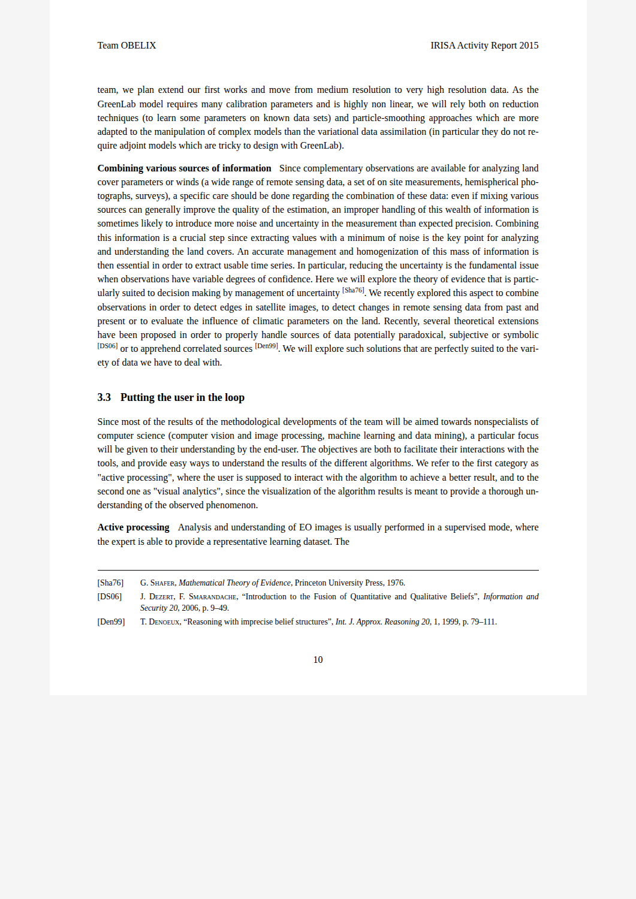Team OBELIX
IRISA Activity Report 2015
team, we plan extend our first works and move from medium resolution to very high resolution data. As the GreenLab model requires many calibration parameters and is highly non linear, we will rely both on reduction techniques (to learn some parameters on known data sets) and particle-smoothing approaches which are more adapted to the manipulation of complex models than the variational data assimilation (in particular they do not require adjoint models which are tricky to design with GreenLab).
Combining various sources of information Since complementary observations are available for analyzing land cover parameters or winds (a wide range of remote sensing data, a set of on site measurements, hemispherical photographs, surveys), a specific care should be done regarding the combination of these data: even if mixing various sources can generally improve the quality of the estimation, an improper handling of this wealth of information is sometimes likely to introduce more noise and uncertainty in the measurement than expected precision. Combining this information is a crucial step since extracting values with a minimum of noise is the key point for analyzing and understanding the land covers. An accurate management and homogenization of this mass of information is then essential in order to extract usable time series. In particular, reducing the uncertainty is the fundamental issue when observations have variable degrees of confidence. Here we will explore the theory of evidence that is particularly suited to decision making by management of uncertainty [Sha76]. We recently explored this aspect to combine observations in order to detect edges in satellite images, to detect changes in remote sensing data from past and present or to evaluate the influence of climatic parameters on the land. Recently, several theoretical extensions have been proposed in order to properly handle sources of data potentially paradoxical, subjective or symbolic [DS06] or to apprehend correlated sources [Den99]. We will explore such solutions that are perfectly suited to the variety of data we have to deal with.
3.3 Putting the user in the loop
Since most of the results of the methodological developments of the team will be aimed towards nonspecialists of computer science (computer vision and image processing, machine learning and data mining), a particular focus will be given to their understanding by the end-user. The objectives are both to facilitate their interactions with the tools, and provide easy ways to understand the results of the different algorithms. We refer to the first category as "active processing", where the user is supposed to interact with the algorithm to achieve a better result, and to the second one as "visual analytics", since the visualization of the algorithm results is meant to provide a thorough understanding of the observed phenomenon.
Active processing Analysis and understanding of EO images is usually performed in a supervised mode, where the expert is able to provide a representative learning dataset. The
| [Sha76] | G. Shafer , Mathematical Theory of Evidence , Princeton University Press, 1976. |
| [DS06] | J. Dezert , F. Smarandache , “Introduction to the Fusion of Quantitative and Qualitative Beliefs”, Information and Security 20 , 2006, p. 9–49. |
| [Den99] | T. Denoeux , “Reasoning with imprecise belief structures”, Int. J. Approx. Reasoning 20 , 1, 1999, p. 79–111. |
10